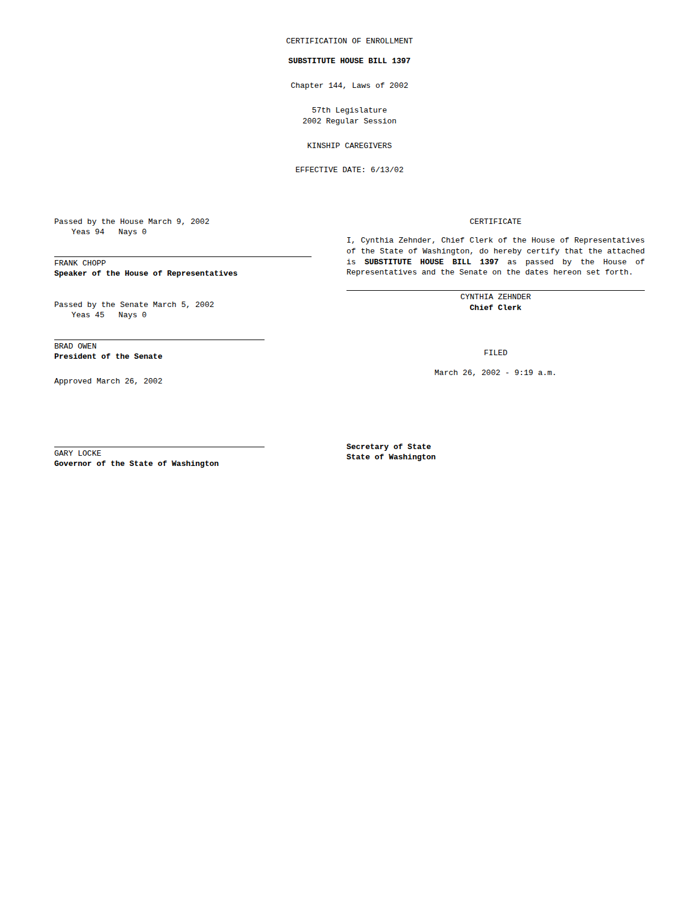CERTIFICATION OF ENROLLMENT
SUBSTITUTE HOUSE BILL 1397
Chapter 144, Laws of 2002
57th Legislature
2002 Regular Session
KINSHIP CAREGIVERS
EFFECTIVE DATE: 6/13/02
| Passed by the House March 9, 2002 Yeas 94 Nays 0 FRANK CHOPP Speaker of the House of Representatives Passed by the Senate March 5, 2002 Yeas 45 Nays 0 BRAD OWEN President of the Senate Approved March 26, 2002 | CERTIFICATE I, Cynthia Zehnder, Chief Clerk of the House of Representatives of the State of Washington, do hereby certify that the attached is SUBSTITUTE HOUSE BILL 1397 as passed by the House of Representatives and the Senate on the dates hereon set forth. CYNTHIA ZEHNDER Chief Clerk FILED March 26, 2002 - 9:19 a.m. |
| GARY LOCKE Governor of the State of Washington | Secretary of State State of Washington |